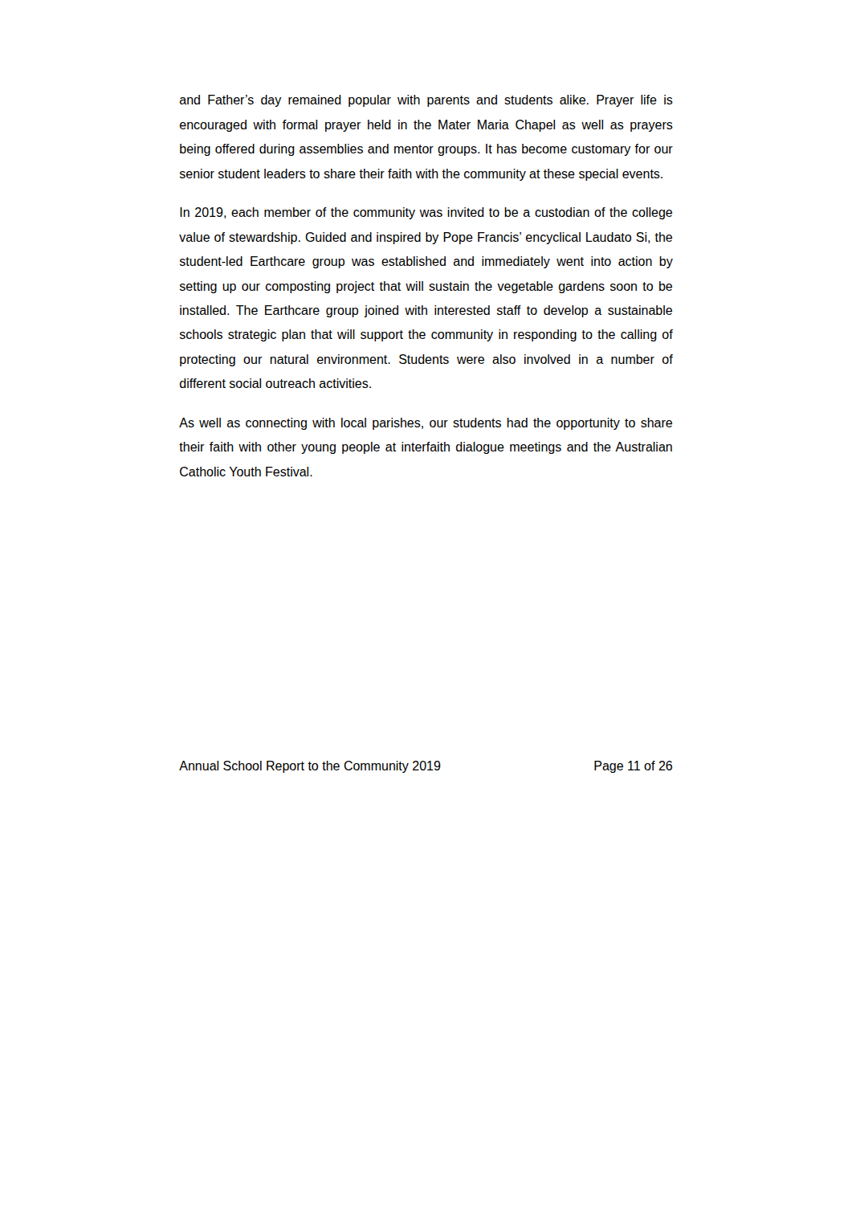and Father’s day remained popular with parents and students alike. Prayer life is encouraged with formal prayer held in the Mater Maria Chapel as well as prayers being offered during assemblies and mentor groups. It has become customary for our senior student leaders to share their faith with the community at these special events.
In 2019, each member of the community was invited to be a custodian of the college value of stewardship. Guided and inspired by Pope Francis’ encyclical Laudato Si, the student-led Earthcare group was established and immediately went into action by setting up our composting project that will sustain the vegetable gardens soon to be installed. The Earthcare group joined with interested staff to develop a sustainable schools strategic plan that will support the community in responding to the calling of protecting our natural environment. Students were also involved in a number of different social outreach activities.
As well as connecting with local parishes, our students had the opportunity to share their faith with other young people at interfaith dialogue meetings and the Australian Catholic Youth Festival.
Annual School Report to the Community 2019
Page 11 of 26